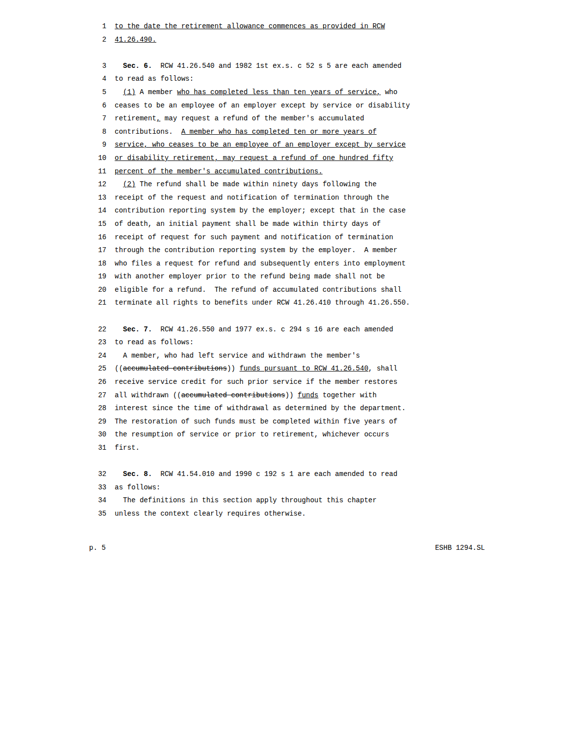1 to the date the retirement allowance commences as provided in RCW
241.26.490.
3 Sec. 6. RCW 41.26.540 and 1982 1st ex.s. c 52 s 5 are each amended
4 to read as follows:
5 (1) A member who has completed less than ten years of service, who
6 ceases to be an employee of an employer except by service or disability
7 retirement, may request a refund of the member's accumulated
8 contributions. A member who has completed ten or more years of
9 service, who ceases to be an employee of an employer except by service
10 or disability retirement, may request a refund of one hundred fifty
11 percent of the member's accumulated contributions.
12 (2) The refund shall be made within ninety days following the
13 receipt of the request and notification of termination through the
14 contribution reporting system by the employer; except that in the case
15 of death, an initial payment shall be made within thirty days of
16 receipt of request for such payment and notification of termination
17 through the contribution reporting system by the employer. A member
18 who files a request for refund and subsequently enters into employment
19 with another employer prior to the refund being made shall not be
20 eligible for a refund. The refund of accumulated contributions shall
21 terminate all rights to benefits under RCW 41.26.410 through 41.26.550.
22 Sec. 7. RCW 41.26.550 and 1977 ex.s. c 294 s 16 are each amended
23 to read as follows:
24 A member, who had left service and withdrawn the member's
25((accumulated contributions)) funds pursuant to RCW 41.26.540, shall
26 receive service credit for such prior service if the member restores
27 all withdrawn ((accumulated contributions)) funds together with
28 interest since the time of withdrawal as determined by the department.
29 The restoration of such funds must be completed within five years of
30 the resumption of service or prior to retirement, whichever occurs
31 first.
32 Sec. 8. RCW 41.54.010 and 1990 c 192 s 1 are each amended to read
33 as follows:
34 The definitions in this section apply throughout this chapter
35 unless the context clearly requires otherwise.
p. 5 ESHB 1294.SL